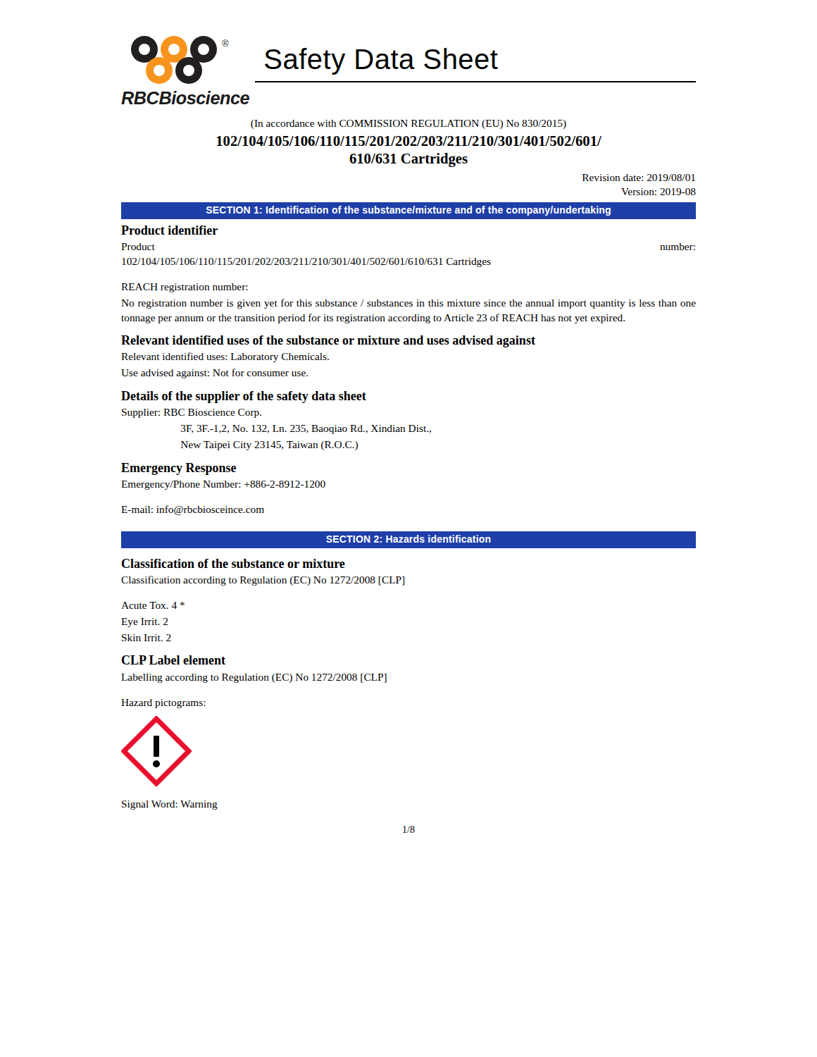® RBC Bioscience
Safety Data Sheet
(In accordance with COMMISSION REGULATION (EU) No 830/2015)
102/104/105/106/110/115/201/202/203/211/210/301/401/502/601/
610/631 Cartridges
Revision date: 2019/08/01
Version: 2019-08
SECTION 1: Identification of the substance/mixture and of the company/undertaking
Product identifier
Product number:
102/104/105/106/110/115/201/202/203/211/210/301/401/502/601/610/631 Cartridges
REACH registration number:
No registration number is given yet for this substance / substances in this mixture since the annual import quantity is less than one tonnage per annum or the transition period for its registration according to Article 23 of REACH has not yet expired.
Relevant identified uses of the substance or mixture and uses advised against
Relevant identified uses: Laboratory Chemicals.
Use advised against: Not for consumer use.
Details of the supplier of the safety data sheet
Supplier: RBC Bioscience Corp.
3F, 3F.-1,2, No. 132, Ln. 235, Baoqiao Rd., Xindian Dist.,
New Taipei City 23145, Taiwan (R.O.C.)
Emergency Response
Emergency/Phone Number: +886-2-8912-1200
E-mail: info@rbcbiosceince.com
SECTION 2: Hazards identification
Classification of the substance or mixture
Classification according to Regulation (EC) No 1272/2008 [CLP]
Acute Tox. 4 *
Eye Irrit. 2
Skin Irrit. 2
CLP Label element
Labelling according to Regulation (EC) No 1272/2008 [CLP]
Hazard pictograms:
Signal Word: Warning
1/8